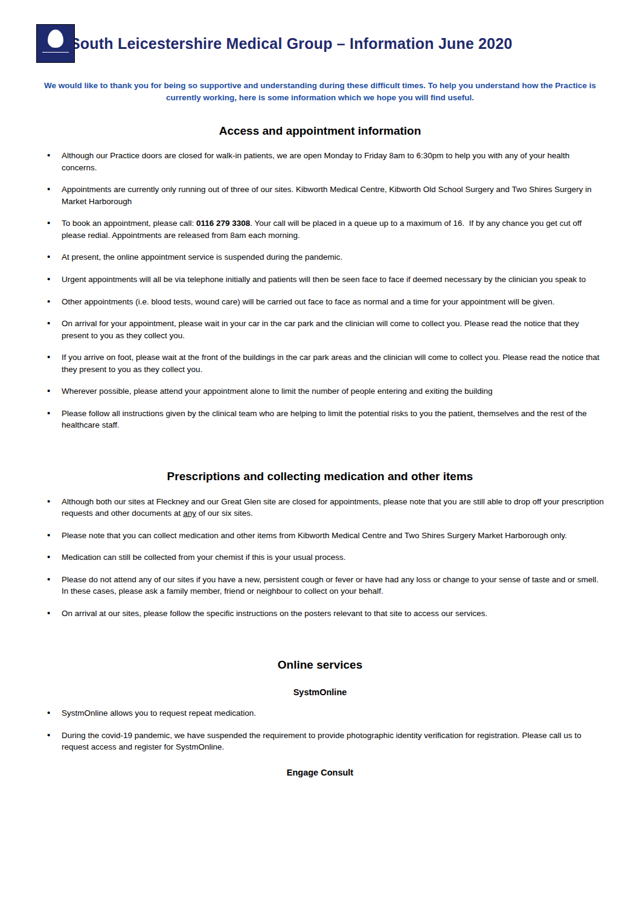South Leicestershire Medical Group – Information June 2020
We would like to thank you for being so supportive and understanding during these difficult times. To help you understand how the Practice is currently working, here is some information which we hope you will find useful.
Access and appointment information
Although our Practice doors are closed for walk-in patients, we are open Monday to Friday 8am to 6:30pm to help you with any of your health concerns.
Appointments are currently only running out of three of our sites. Kibworth Medical Centre, Kibworth Old School Surgery and Two Shires Surgery in Market Harborough
To book an appointment, please call: 0116 279 3308. Your call will be placed in a queue up to a maximum of 16. If by any chance you get cut off please redial. Appointments are released from 8am each morning.
At present, the online appointment service is suspended during the pandemic.
Urgent appointments will all be via telephone initially and patients will then be seen face to face if deemed necessary by the clinician you speak to
Other appointments (i.e. blood tests, wound care) will be carried out face to face as normal and a time for your appointment will be given.
On arrival for your appointment, please wait in your car in the car park and the clinician will come to collect you. Please read the notice that they present to you as they collect you.
If you arrive on foot, please wait at the front of the buildings in the car park areas and the clinician will come to collect you. Please read the notice that they present to you as they collect you.
Wherever possible, please attend your appointment alone to limit the number of people entering and exiting the building
Please follow all instructions given by the clinical team who are helping to limit the potential risks to you the patient, themselves and the rest of the healthcare staff.
Prescriptions and collecting medication and other items
Although both our sites at Fleckney and our Great Glen site are closed for appointments, please note that you are still able to drop off your prescription requests and other documents at any of our six sites.
Please note that you can collect medication and other items from Kibworth Medical Centre and Two Shires Surgery Market Harborough only.
Medication can still be collected from your chemist if this is your usual process.
Please do not attend any of our sites if you have a new, persistent cough or fever or have had any loss or change to your sense of taste and or smell. In these cases, please ask a family member, friend or neighbour to collect on your behalf.
On arrival at our sites, please follow the specific instructions on the posters relevant to that site to access our services.
Online services
SystmOnline
SystmOnline allows you to request repeat medication.
During the covid-19 pandemic, we have suspended the requirement to provide photographic identity verification for registration. Please call us to request access and register for SystmOnline.
Engage Consult